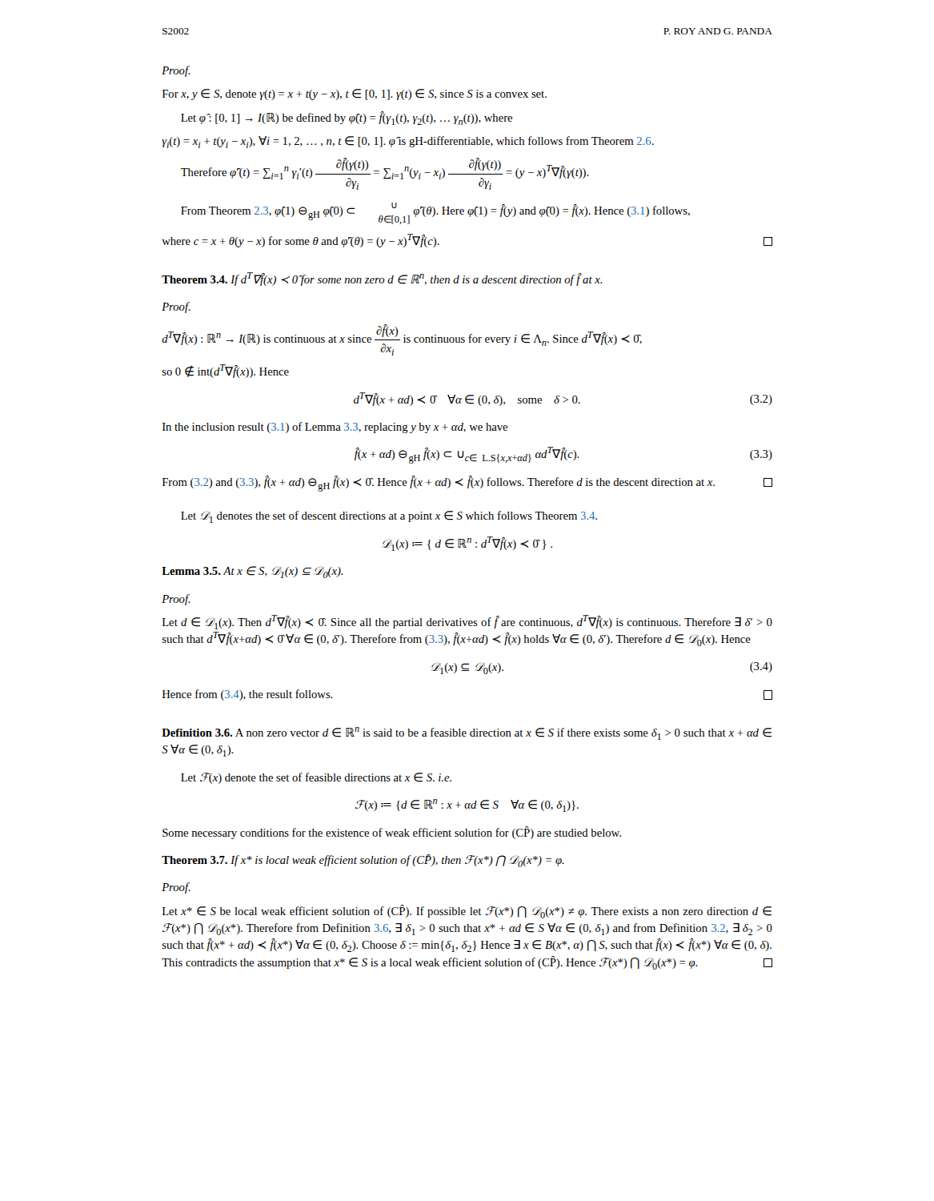S2002 P. ROY AND G. PANDA
For x, y ∈ S, denote γ(t) = x + t(y − x), t ∈ [0, 1]. γ(t) ∈ S, since S is a convex set.
Let φ̂ : [0, 1] → I(ℝ) be defined by φ̂(t) = f̂(γ1(t), γ2(t), … γn(t)), where
γi(t) = xi + t(yi − xi), ∀i = 1, 2, … , n, t ∈ [0, 1]. φ̂ is gH-differentiable, which follows from Theorem 2.6.
Therefore φ̂′(t) = ∑i=1n γi′(t) ∂f̂(γ(t))∂γi = ∑i=1n(yi − xi) ∂f̂(γ(t))∂γi = (y − x)T∇f̂(γ(t)).
From Theorem 2.3, φ̂(1) ⊖gH φ̂(0) ⊂ ∪θ∈[0,1] φ̂′(θ). Here φ̂(1) = f̂(y) and φ̂(0) = f̂(x). Hence (3.1) follows,
where c = x + θ(y − x) for some θ and φ̂′(θ) = (y − x)T∇f̂(c).
Theorem 3.4. If dT∇f̂(x) ≺ 0̂ for some non zero d ∈ ℝn, then d is a descent direction of f̂ at x.
dT∇f̂(x) : ℝn → I(ℝ) is continuous at x since ∂f̂(x)∂xi is continuous for every i ∈ Λn. Since dT∇f̂(x) ≺ 0̂,
so 0 ∉ int(dT∇f̂(x)). Hence
dT∇f̂(x + αd) ≺ 0̂ ∀α ∈ (0, δ), some δ > 0. (3.2)
In the inclusion result (3.1) of Lemma 3.3, replacing y by x + αd, we have
f̂(x + αd) ⊖gH f̂(x) ⊂ ∪c∈ L.S{x,x+αd} αdT∇f̂(c). (3.3)
From (3.2) and (3.3), f̂(x + αd) ⊖gH f̂(x) ≺ 0̂. Hence f̂(x + αd) ≺ f̂(x) follows. Therefore d is the descent direction at x.
Let 𝒟1 denotes the set of descent directions at a point x ∈ S which follows Theorem 3.4.
𝒟1(x) ≔ { d ∈ ℝn : dT∇f̂(x) ≺ 0̂ } .
Lemma 3.5. At x ∈ S, 𝒟1(x) ⊆ 𝒟0(x).
Let d ∈ 𝒟1(x). Then dT∇f̂(x) ≺ 0̂. Since all the partial derivatives of f̂ are continuous, dT∇f̂(x) is continuous. Therefore ∃ δ′ > 0 such that dT∇f̂(x+αd) ≺ 0̂ ∀α ∈ (0, δ′). Therefore from (3.3), f̂(x+αd) ≺ f̂(x) holds ∀α ∈ (0, δ′). Therefore d ∈ 𝒟0(x). Hence
𝒟1(x) ⊆ 𝒟0(x). (3.4)
Hence from (3.4), the result follows.
Definition 3.6. A non zero vector d ∈ ℝn is said to be a feasible direction at x ∈ S if there exists some δ1 > 0 such that x + αd ∈ S ∀α ∈ (0, δ1).
Let ℱ(x) denote the set of feasible directions at x ∈ S. i.e.
ℱ(x) ≔ {d ∈ ℝn : x + αd ∈ S ∀α ∈ (0, δ1)}.
Some necessary conditions for the existence of weak efficient solution for (CP̂) are studied below.
Theorem 3.7. If x* is local weak efficient solution of (CP̂), then ℱ(x*) ⋂ 𝒟0(x*) = φ.
Let x* ∈ S be local weak efficient solution of (CP̂). If possible let ℱ(x*) ⋂ 𝒟0(x*) ≠ φ. There exists a non zero direction d ∈ ℱ(x*) ⋂ 𝒟0(x*). Therefore from Definition 3.6, ∃ δ1 > 0 such that x* + αd ∈ S ∀α ∈ (0, δ1) and from Definition 3.2, ∃ δ2 > 0 such that f̂(x* + αd) ≺ f̂(x*) ∀α ∈ (0, δ2). Choose δ := min{δ1, δ2} Hence ∃ x ∈ B(x*, α) ⋂ S, such that f̂(x) ≺ f̂(x*) ∀α ∈ (0, δ). This contradicts the assumption that x* ∈ S is a local weak efficient solution of (CP̂). Hence ℱ(x*) ⋂ 𝒟0(x*) = φ.